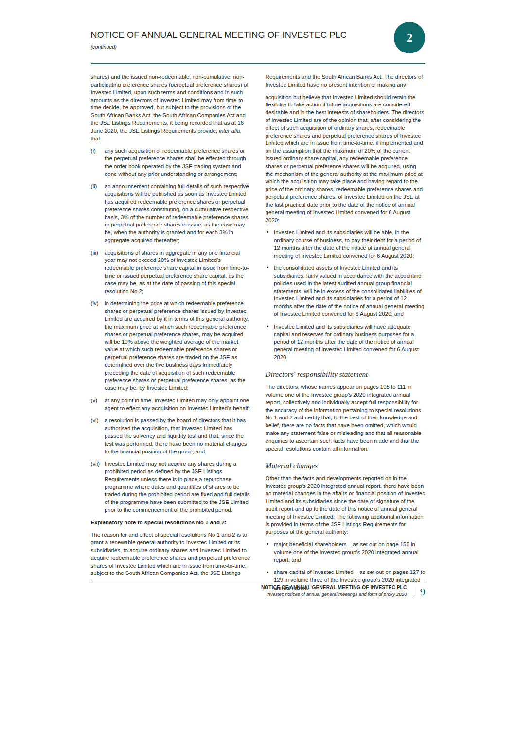Notice of Annual General Meeting of Investec plc
(continued)
2
shares) and the issued non-redeemable, non-cumulative, non-participating preference shares (perpetual preference shares) of Investec Limited, upon such terms and conditions and in such amounts as the directors of Investec Limited may from time-to-time decide, be approved, but subject to the provisions of the South African Banks Act, the South African Companies Act and the JSE Listings Requirements, it being recorded that as at 16 June 2020, the JSE Listings Requirements provide, inter alia, that:
any such acquisition of redeemable preference shares or the perpetual preference shares shall be effected through the order book operated by the JSE trading system and done without any prior understanding or arrangement;
an announcement containing full details of such respective acquisitions will be published as soon as Investec Limited has acquired redeemable preference shares or perpetual preference shares constituting, on a cumulative respective basis, 3% of the number of redeemable preference shares or perpetual preference shares in issue, as the case may be, when the authority is granted and for each 3% in aggregate acquired thereafter;
acquisitions of shares in aggregate in any one financial year may not exceed 20% of Investec Limited's redeemable preference share capital in issue from time-to-time or issued perpetual preference share capital, as the case may be, as at the date of passing of this special resolution No 2;
in determining the price at which redeemable preference shares or perpetual preference shares issued by Investec Limited are acquired by it in terms of this general authority, the maximum price at which such redeemable preference shares or perpetual preference shares, may be acquired will be 10% above the weighted average of the market value at which such redeemable preference shares or perpetual preference shares are traded on the JSE as determined over the five business days immediately preceding the date of acquisition of such redeemable preference shares or perpetual preference shares, as the case may be, by Investec Limited;
at any point in time, Investec Limited may only appoint one agent to effect any acquisition on Investec Limited's behalf;
a resolution is passed by the board of directors that it has authorised the acquisition, that Investec Limited has passed the solvency and liquidity test and that, since the test was performed, there have been no material changes to the financial position of the group; and
Investec Limited may not acquire any shares during a prohibited period as defined by the JSE Listings Requirements unless there is in place a repurchase programme where dates and quantities of shares to be traded during the prohibited period are fixed and full details of the programme have been submitted to the JSE Limited prior to the commencement of the prohibited period.
Explanatory note to special resolutions No 1 and 2:
The reason for and effect of special resolutions No 1 and 2 is to grant a renewable general authority to Investec Limited or its subsidiaries, to acquire ordinary shares and Investec Limited to acquire redeemable preference shares and perpetual preference shares of Investec Limited which are in issue from time-to-time, subject to the South African Companies Act, the JSE Listings Requirements and the South African Banks Act. The directors of Investec Limited have no present intention of making any
acquisition but believe that Investec Limited should retain the flexibility to take action if future acquisitions are considered desirable and in the best interests of shareholders. The directors of Investec Limited are of the opinion that, after considering the effect of such acquisition of ordinary shares, redeemable preference shares and perpetual preference shares of Investec Limited which are in issue from time-to-time, if implemented and on the assumption that the maximum of 20% of the current issued ordinary share capital, any redeemable preference shares or perpetual preference shares will be acquired, using the mechanism of the general authority at the maximum price at which the acquisition may take place and having regard to the price of the ordinary shares, redeemable preference shares and perpetual preference shares, of Investec Limited on the JSE at the last practical date prior to the date of the notice of annual general meeting of Investec Limited convened for 6 August 2020:
Investec Limited and its subsidiaries will be able, in the ordinary course of business, to pay their debt for a period of 12 months after the date of the notice of annual general meeting of Investec Limited convened for 6 August 2020;
the consolidated assets of Investec Limited and its subsidiaries, fairly valued in accordance with the accounting policies used in the latest audited annual group financial statements, will be in excess of the consolidated liabilities of Investec Limited and its subsidiaries for a period of 12 months after the date of the notice of annual general meeting of Investec Limited convened for 6 August 2020; and
Investec Limited and its subsidiaries will have adequate capital and reserves for ordinary business purposes for a period of 12 months after the date of the notice of annual general meeting of Investec Limited convened for 6 August 2020.
Directors' responsibility statement
The directors, whose names appear on pages 108 to 111 in volume one of the Investec group's 2020 integrated annual report, collectively and individually accept full responsibility for the accuracy of the information pertaining to special resolutions No 1 and 2 and certify that, to the best of their knowledge and belief, there are no facts that have been omitted, which would make any statement false or misleading and that all reasonable enquiries to ascertain such facts have been made and that the special resolutions contain all information.
Material changes
Other than the facts and developments reported on in the Investec group's 2020 integrated annual report, there have been no material changes in the affairs or financial position of Investec Limited and its subsidiaries since the date of signature of the audit report and up to the date of this notice of annual general meeting of Investec Limited. The following additional information is provided in terms of the JSE Listings Requirements for purposes of the general authority:
major beneficial shareholders – as set out on page 155 in volume one of the Investec group's 2020 integrated annual report; and
share capital of Investec Limited – as set out on pages 127 to 129 in volume three of the Investec group's 2020 integrated annual report.
Notice of Annual General Meeting of Investec plc
Investec notices of annual general meetings and form of proxy 2020
9